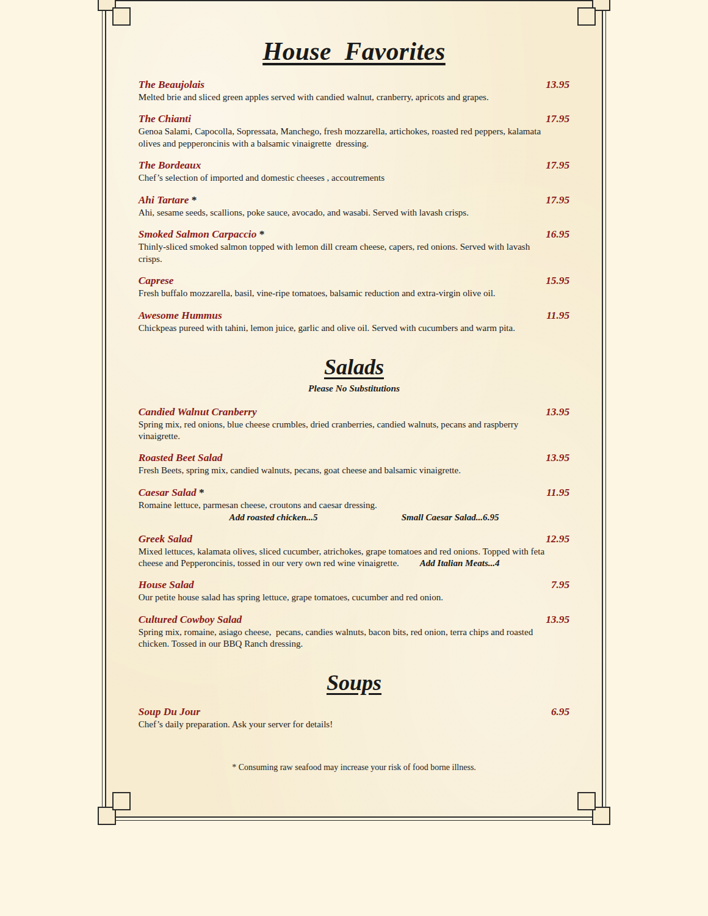House Favorites
The Beaujolais 13.95
Melted brie and sliced green apples served with candied walnut, cranberry, apricots and grapes.
The Chianti 17.95
Genoa Salami, Capocolla, Sopressata, Manchego, fresh mozzarella, artichokes, roasted red peppers, kalamata olives and pepperoncinis with a balsamic vinaigrette dressing.
The Bordeaux 17.95
Chef’s selection of imported and domestic cheeses , accoutrements
Ahi Tartare * 17.95
Ahi, sesame seeds, scallions, poke sauce, avocado, and wasabi. Served with lavash crisps.
Smoked Salmon Carpaccio * 16.95
Thinly-sliced smoked salmon topped with lemon dill cream cheese, capers, red onions. Served with lavash crisps.
Caprese 15.95
Fresh buffalo mozzarella, basil, vine-ripe tomatoes, balsamic reduction and extra-virgin olive oil.
Awesome Hummus 11.95
Chickpeas pureed with tahini, lemon juice, garlic and olive oil. Served with cucumbers and warm pita.
Salads
Please No Substitutions
Candied Walnut Cranberry 13.95
Spring mix, red onions, blue cheese crumbles, dried cranberries, candied walnuts, pecans and raspberry vinaigrette.
Roasted Beet Salad 13.95
Fresh Beets, spring mix, candied walnuts, pecans, goat cheese and balsamic vinaigrette.
Caesar Salad * 11.95
Romaine lettuce, parmesan cheese, croutons and caesar dressing.
Add roasted chicken...5 Small Caesar Salad...6.95
Greek Salad 12.95
Mixed lettuces, kalamata olives, sliced cucumber, atrichokes, grape tomatoes and red onions. Topped with feta cheese and Pepperoncinis, tossed in our very own red wine vinaigrette. Add Italian Meats...4
House Salad 7.95
Our petite house salad has spring lettuce, grape tomatoes, cucumber and red onion.
Cultured Cowboy Salad 13.95
Spring mix, romaine, asiago cheese, pecans, candies walnuts, bacon bits, red onion, terra chips and roasted chicken. Tossed in our BBQ Ranch dressing.
Soups
Soup Du Jour 6.95
Chef’s daily preparation. Ask your server for details!
* Consuming raw seafood may increase your risk of food borne illness.